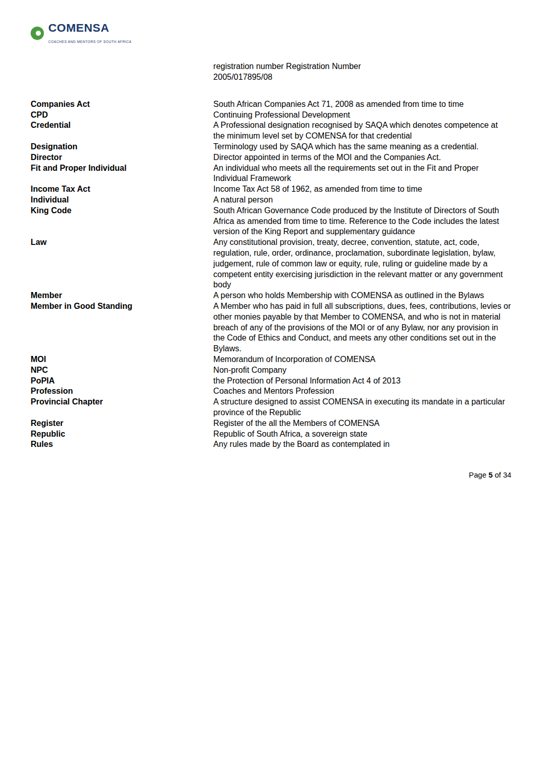COMENSA
COACHES AND MENTORS OF SOUTH AFRICA
registration number Registration Number
2005/017895/08
| Companies Act | South African Companies Act 71, 2008 as amended from time to time |
| CPD | Continuing Professional Development |
| Credential | A Professional designation recognised by SAQA which denotes competence at the minimum level set by COMENSA for that credential |
| Designation | Terminology used by SAQA which has the same meaning as a credential. |
| Director | Director appointed in terms of the MOI and the Companies Act. |
| Fit and Proper Individual | An individual who meets all the requirements set out in the Fit and Proper Individual Framework |
| Income Tax Act | Income Tax Act 58 of 1962, as amended from time to time |
| Individual | A natural person |
| King Code | South African Governance Code produced by the Institute of Directors of South Africa as amended from time to time. Reference to the Code includes the latest version of the King Report and supplementary guidance |
| Law | Any constitutional provision, treaty, decree, convention, statute, act, code, regulation, rule, order, ordinance, proclamation, subordinate legislation, bylaw, judgement, rule of common law or equity, rule, ruling or guideline made by a competent entity exercising jurisdiction in the relevant matter or any government body |
| Member | A person who holds Membership with COMENSA as outlined in the Bylaws |
| Member in Good Standing | A Member who has paid in full all subscriptions, dues, fees, contributions, levies or other monies payable by that Member to COMENSA, and who is not in material breach of any of the provisions of the MOI or of any Bylaw, nor any provision in the Code of Ethics and Conduct, and meets any other conditions set out in the Bylaws. |
| MOI | Memorandum of Incorporation of COMENSA |
| NPC | Non-profit Company |
| PoPIA | the Protection of Personal Information Act 4 of 2013 |
| Profession | Coaches and Mentors Profession |
| Provincial Chapter | A structure designed to assist COMENSA in executing its mandate in a particular province of the Republic |
| Register | Register of the all the Members of COMENSA |
| Republic | Republic of South Africa, a sovereign state |
| Rules | Any rules made by the Board as contemplated in |
Page 5 of 34